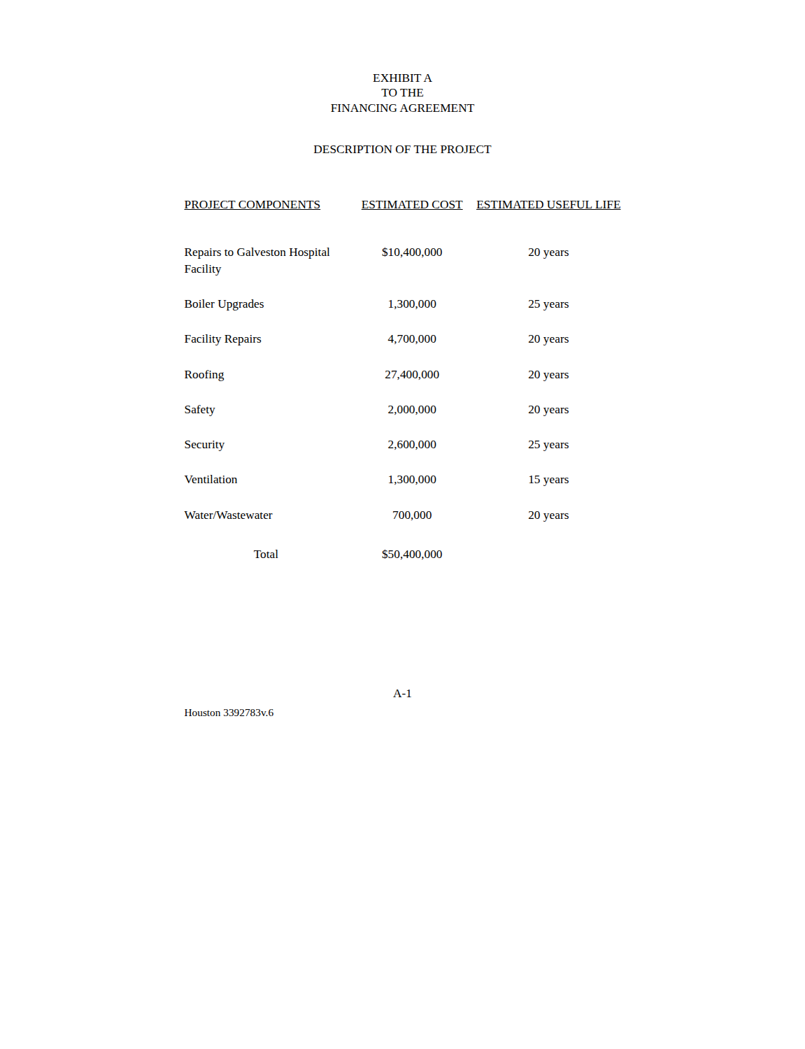EXHIBIT A TO THE FINANCING AGREEMENT
DESCRIPTION OF THE PROJECT
| PROJECT COMPONENTS | ESTIMATED COST | ESTIMATED USEFUL LIFE |
| --- | --- | --- |
| Repairs to Galveston Hospital Facility | $10,400,000 | 20 years |
| Boiler Upgrades | 1,300,000 | 25 years |
| Facility Repairs | 4,700,000 | 20 years |
| Roofing | 27,400,000 | 20 years |
| Safety | 2,000,000 | 20 years |
| Security | 2,600,000 | 25 years |
| Ventilation | 1,300,000 | 15 years |
| Water/Wastewater | 700,000 | 20 years |
| Total | $50,400,000 | |
A-1
Houston 3392783v.6